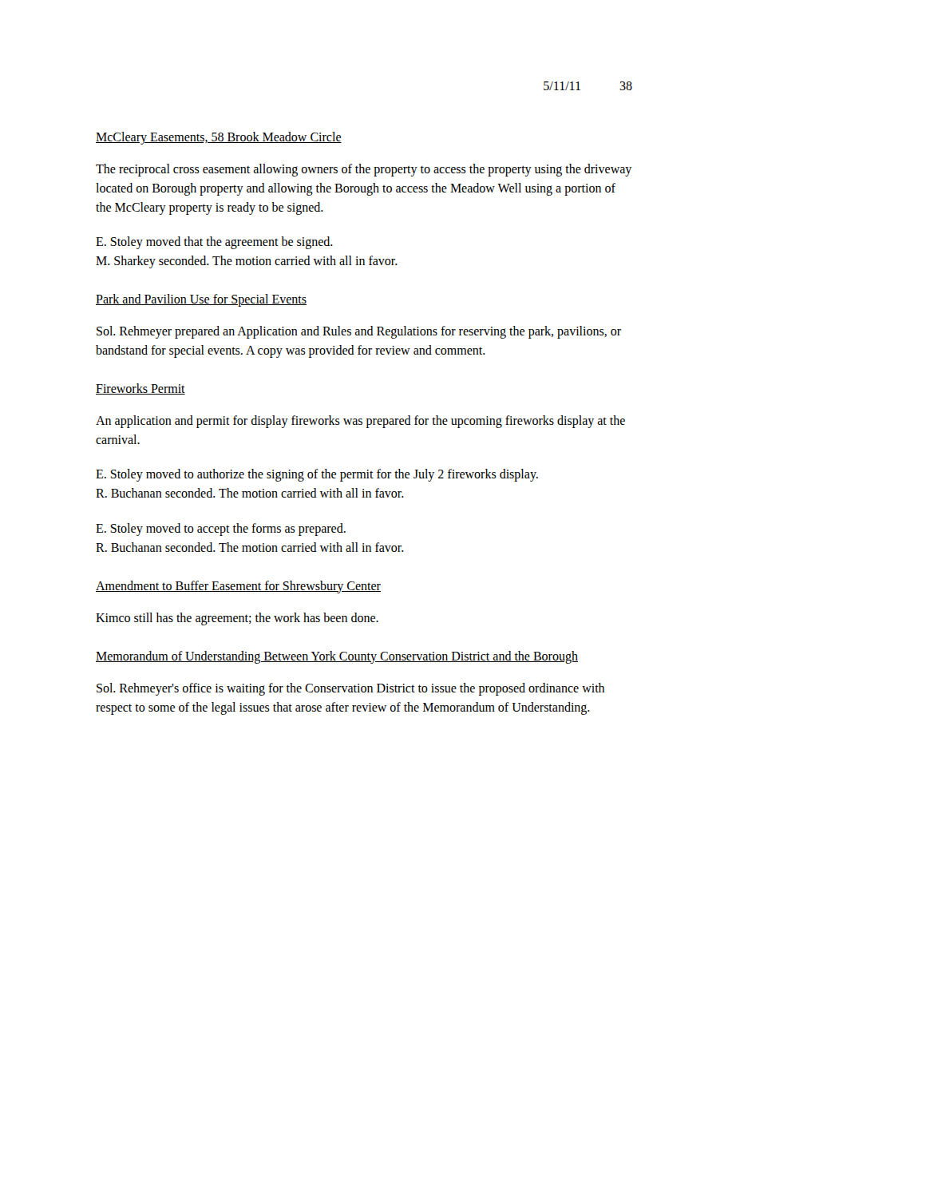5/11/1138
McCleary Easements, 58 Brook Meadow Circle
The reciprocal cross easement allowing owners of the property to access the property using the driveway located on Borough property and allowing the Borough to access the Meadow Well using a portion of the McCleary property is ready to be signed.
E. Stoley moved that the agreement be signed.
M. Sharkey seconded. The motion carried with all in favor.
Park and Pavilion Use for Special Events
Sol. Rehmeyer prepared an Application and Rules and Regulations for reserving the park, pavilions, or bandstand for special events. A copy was provided for review and comment.
Fireworks Permit
An application and permit for display fireworks was prepared for the upcoming fireworks display at the carnival.
E. Stoley moved to authorize the signing of the permit for the July 2 fireworks display.
R. Buchanan seconded. The motion carried with all in favor.
E. Stoley moved to accept the forms as prepared.
R. Buchanan seconded. The motion carried with all in favor.
Amendment to Buffer Easement for Shrewsbury Center
Kimco still has the agreement; the work has been done.
Memorandum of Understanding Between York County Conservation District and the Borough
Sol. Rehmeyer's office is waiting for the Conservation District to issue the proposed ordinance with respect to some of the legal issues that arose after review of the Memorandum of Understanding.